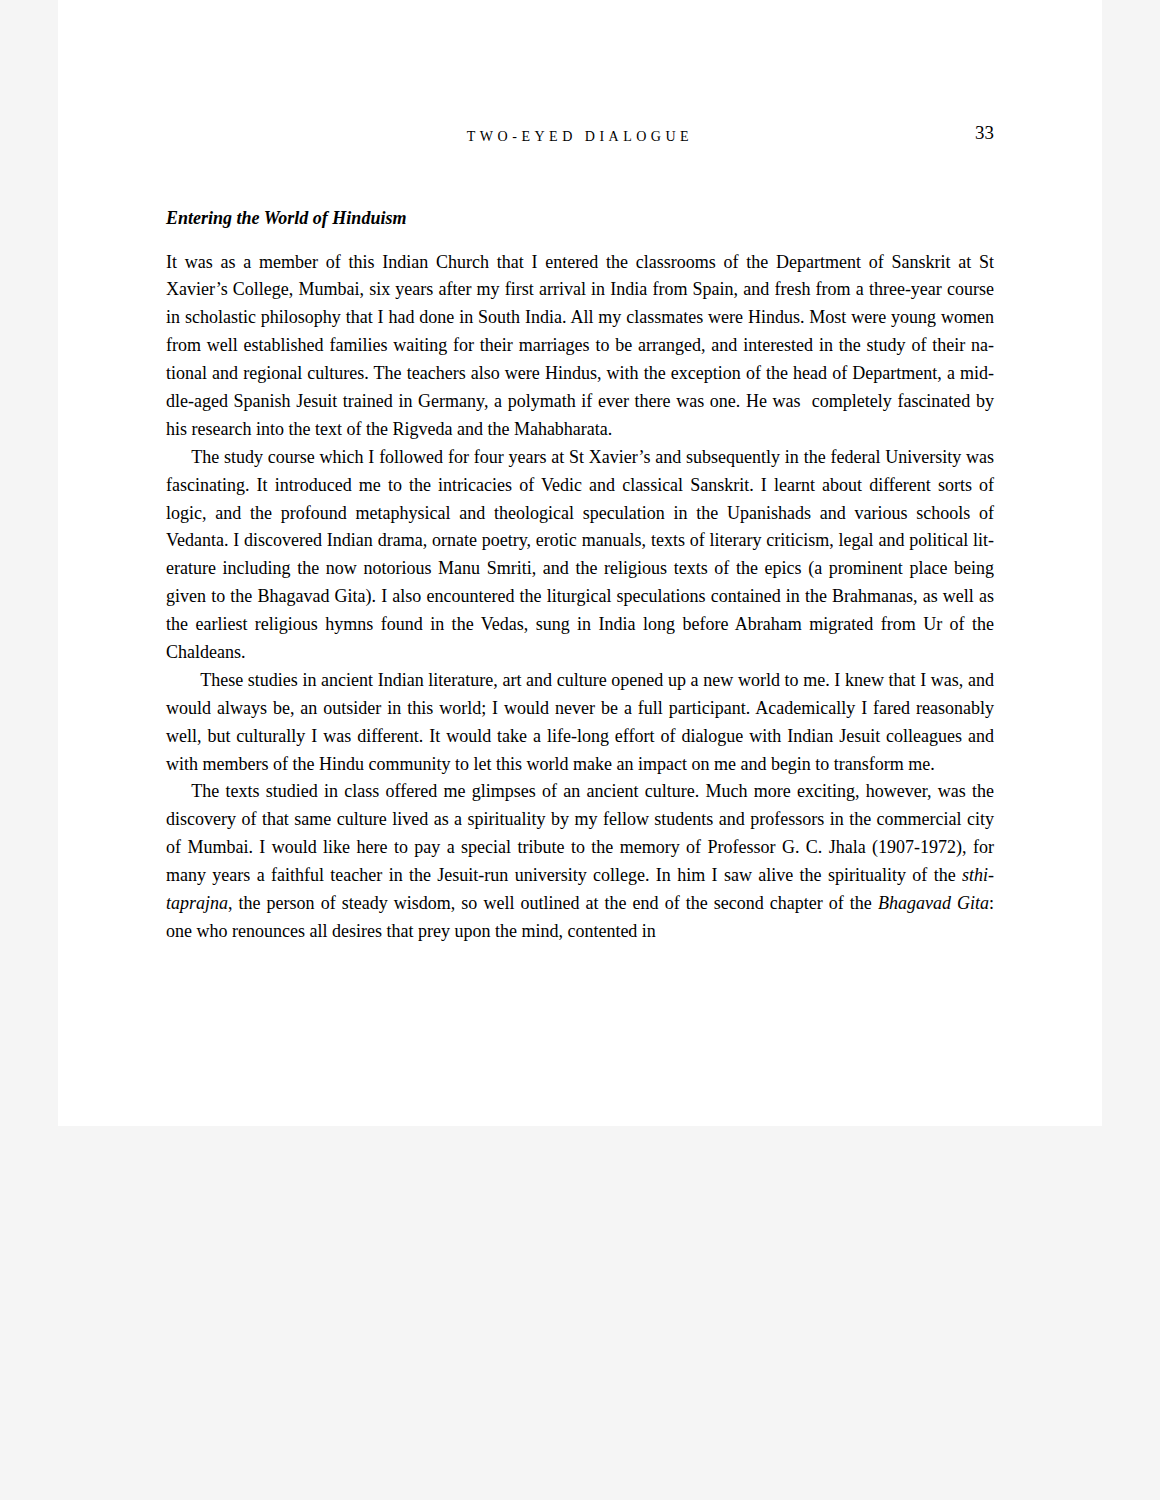Two-Eyed Dialogue 33
Entering the World of Hinduism
It was as a member of this Indian Church that I entered the classrooms of the Department of Sanskrit at St Xavier’s College, Mumbai, six years after my first arrival in India from Spain, and fresh from a three-year course in scholastic philosophy that I had done in South India. All my classmates were Hindus. Most were young women from well established families waiting for their marriages to be arranged, and interested in the study of their national and regional cultures. The teachers also were Hindus, with the exception of the head of Department, a middle-aged Spanish Jesuit trained in Germany, a polymath if ever there was one. He was completely fascinated by his research into the text of the Rigveda and the Mahabharata.
The study course which I followed for four years at St Xavier’s and subsequently in the federal University was fascinating. It introduced me to the intricacies of Vedic and classical Sanskrit. I learnt about different sorts of logic, and the profound metaphysical and theological speculation in the Upanishads and various schools of Vedanta. I discovered Indian drama, ornate poetry, erotic manuals, texts of literary criticism, legal and political literature including the now notorious Manu Smriti, and the religious texts of the epics (a prominent place being given to the Bhagavad Gita). I also encountered the liturgical speculations contained in the Brahmanas, as well as the earliest religious hymns found in the Vedas, sung in India long before Abraham migrated from Ur of the Chaldeans.
These studies in ancient Indian literature, art and culture opened up a new world to me. I knew that I was, and would always be, an outsider in this world; I would never be a full participant. Academically I fared reasonably well, but culturally I was different. It would take a life-long effort of dialogue with Indian Jesuit colleagues and with members of the Hindu community to let this world make an impact on me and begin to transform me.
The texts studied in class offered me glimpses of an ancient culture. Much more exciting, however, was the discovery of that same culture lived as a spirituality by my fellow students and professors in the commercial city of Mumbai. I would like here to pay a special tribute to the memory of Professor G. C. Jhala (1907-1972), for many years a faithful teacher in the Jesuit-run university college. In him I saw alive the spirituality of the sthitaprajna, the person of steady wisdom, so well outlined at the end of the second chapter of the Bhagavad Gita: one who renounces all desires that prey upon the mind, contented in